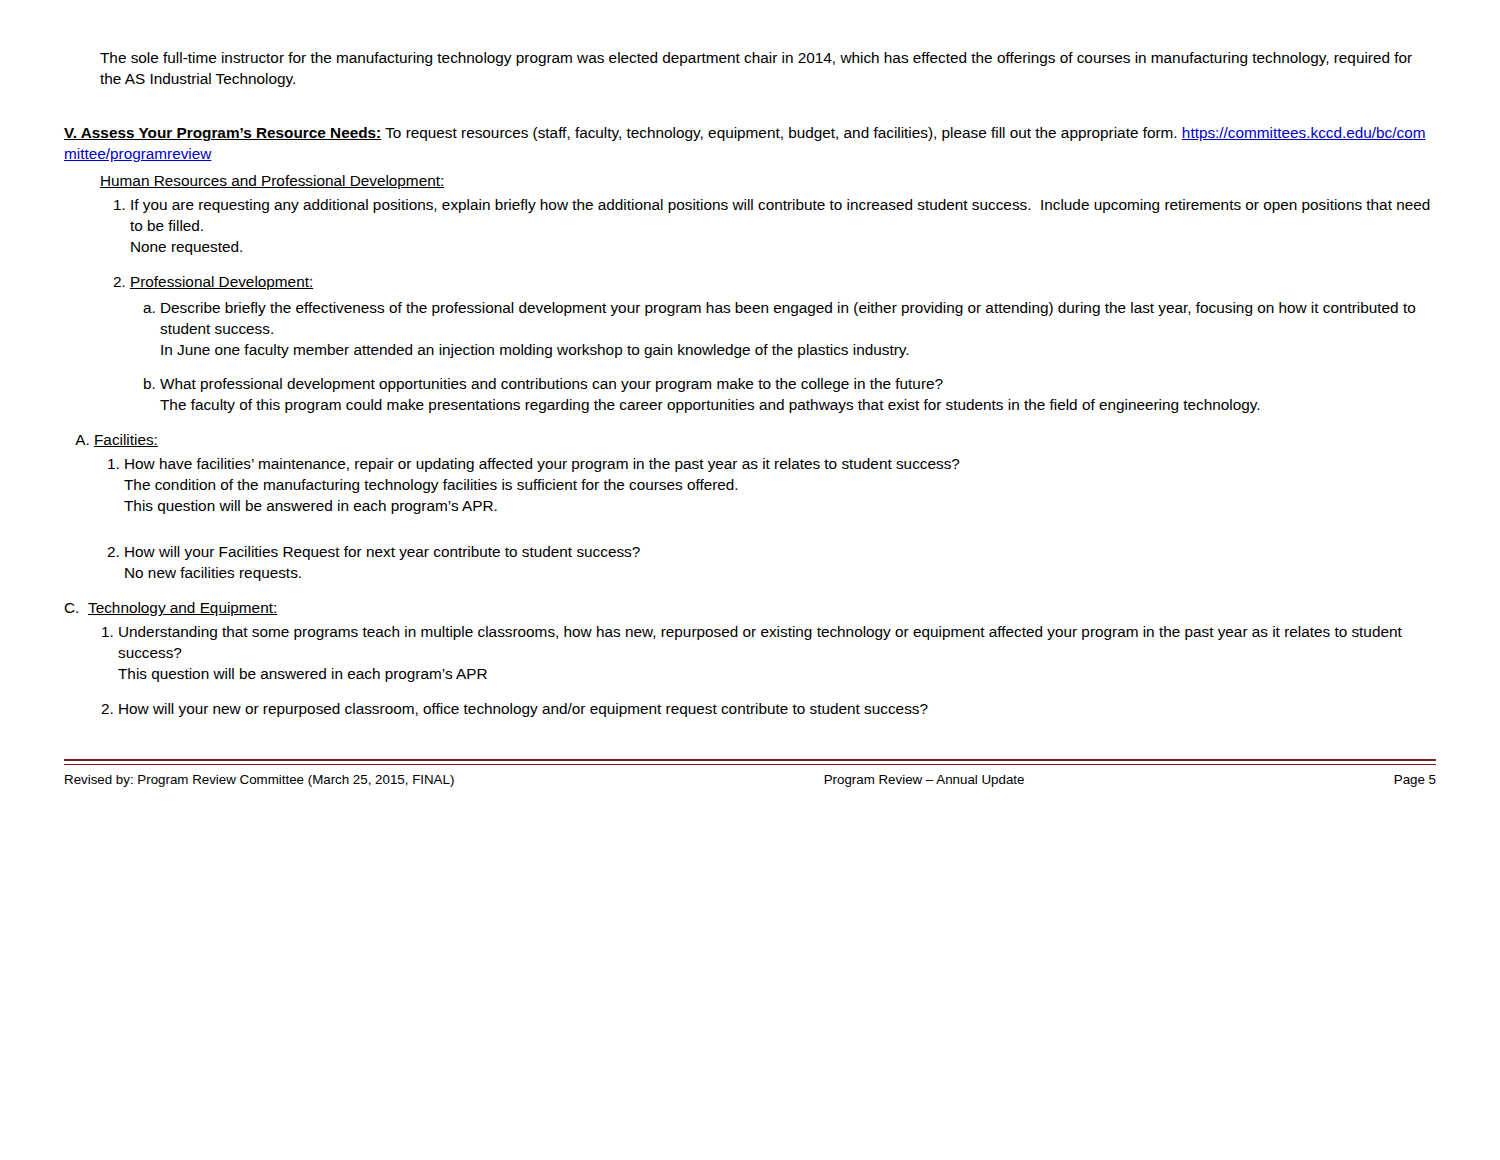The sole full-time instructor for the manufacturing technology program was elected department chair in 2014, which has effected the offerings of courses in manufacturing technology, required for the AS Industrial Technology.
V. Assess Your Program’s Resource Needs: To request resources (staff, faculty, technology, equipment, budget, and facilities), please fill out the appropriate form. https://committees.kccd.edu/bc/committee/programreview
Human Resources and Professional Development:
If you are requesting any additional positions, explain briefly how the additional positions will contribute to increased student success. Include upcoming retirements or open positions that need to be filled.
None requested.
Professional Development:
Describe briefly the effectiveness of the professional development your program has been engaged in (either providing or attending) during the last year, focusing on how it contributed to student success.
In June one faculty member attended an injection molding workshop to gain knowledge of the plastics industry.
What professional development opportunities and contributions can your program make to the college in the future?
The faculty of this program could make presentations regarding the career opportunities and pathways that exist for students in the field of engineering technology.
Facilities:
How have facilities’ maintenance, repair or updating affected your program in the past year as it relates to student success?
The condition of the manufacturing technology facilities is sufficient for the courses offered.
This question will be answered in each program’s APR.
How will your Facilities Request for next year contribute to student success?
No new facilities requests.
C. Technology and Equipment:
Understanding that some programs teach in multiple classrooms, how has new, repurposed or existing technology or equipment affected your program in the past year as it relates to student success?
This question will be answered in each program’s APR
How will your new or repurposed classroom, office technology and/or equipment request contribute to student success?
Revised by: Program Review Committee (March 25, 2015, FINAL)
Program Review – Annual Update
Page 5